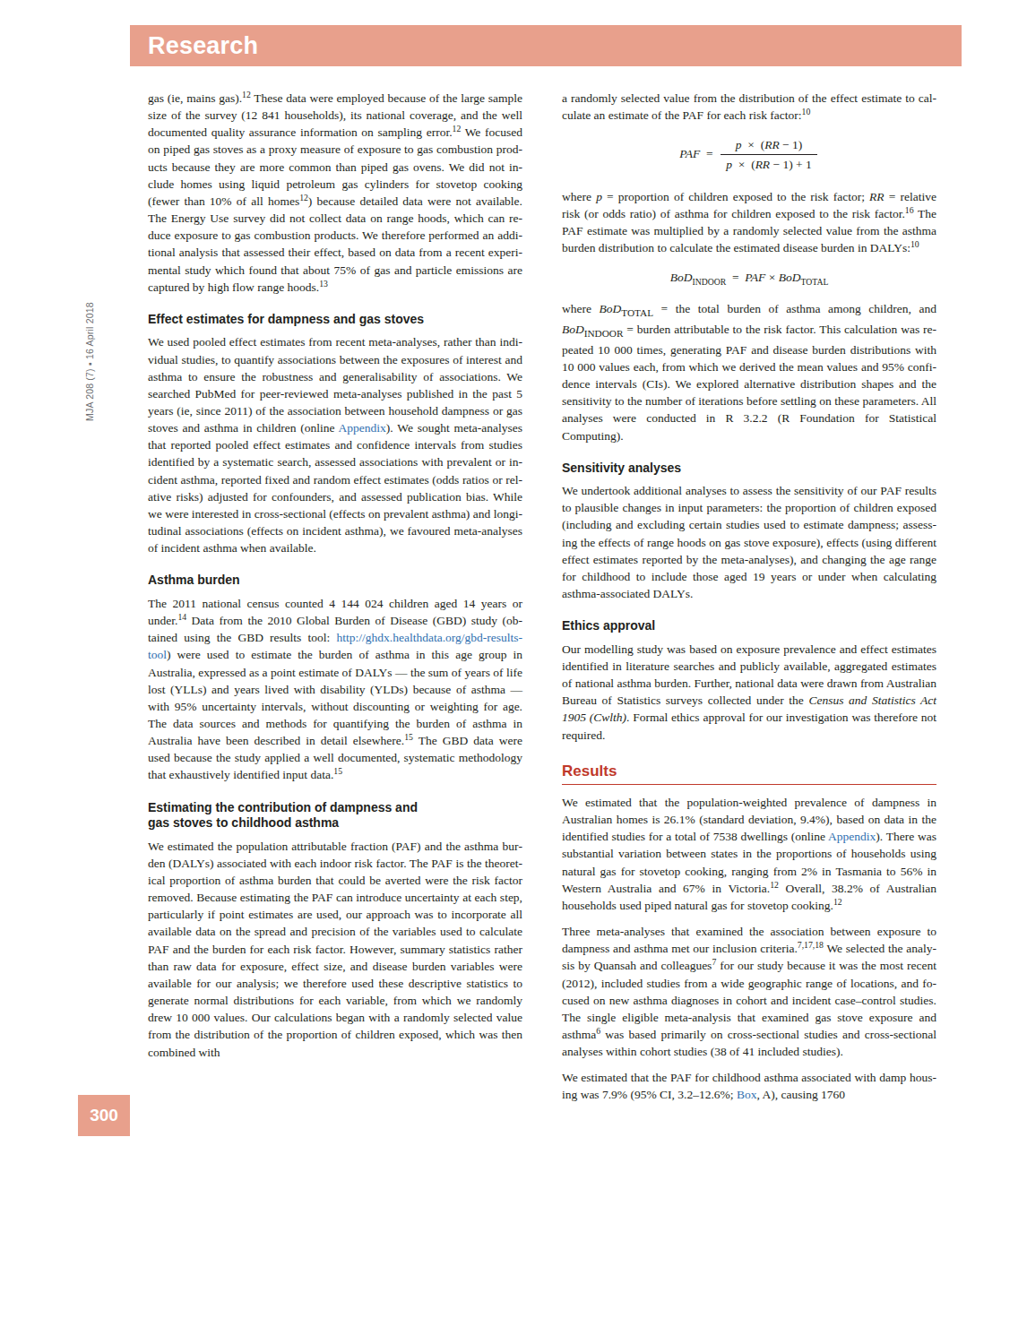MJA 208 (7) ▪ 16 April 2018
300
Research
gas (ie, mains gas).12 These data were employed because of the large sample size of the survey (12 841 households), its national coverage, and the well documented quality assurance information on sampling error.12 We focused on piped gas stoves as a proxy measure of exposure to gas combustion products because they are more common than piped gas ovens. We did not include homes using liquid petroleum gas cylinders for stovetop cooking (fewer than 10% of all homes12) because detailed data were not available. The Energy Use survey did not collect data on range hoods, which can reduce exposure to gas combustion products. We therefore performed an additional analysis that assessed their effect, based on data from a recent experimental study which found that about 75% of gas and particle emissions are captured by high flow range hoods.13
Effect estimates for dampness and gas stoves
We used pooled effect estimates from recent meta-analyses, rather than individual studies, to quantify associations between the exposures of interest and asthma to ensure the robustness and generalisability of associations. We searched PubMed for peer-reviewed meta-analyses published in the past 5 years (ie, since 2011) of the association between household dampness or gas stoves and asthma in children (online Appendix). We sought meta-analyses that reported pooled effect estimates and confidence intervals from studies identified by a systematic search, assessed associations with prevalent or incident asthma, reported fixed and random effect estimates (odds ratios or relative risks) adjusted for confounders, and assessed publication bias. While we were interested in cross-sectional (effects on prevalent asthma) and longitudinal associations (effects on incident asthma), we favoured meta-analyses of incident asthma when available.
Asthma burden
The 2011 national census counted 4 144 024 children aged 14 years or under.14 Data from the 2010 Global Burden of Disease (GBD) study (obtained using the GBD results tool: http://ghdx.healthdata.org/gbd-results-tool) were used to estimate the burden of asthma in this age group in Australia, expressed as a point estimate of DALYs — the sum of years of life lost (YLLs) and years lived with disability (YLDs) because of asthma — with 95% uncertainty intervals, without discounting or weighting for age. The data sources and methods for quantifying the burden of asthma in Australia have been described in detail elsewhere.15 The GBD data were used because the study applied a well documented, systematic methodology that exhaustively identified input data.15
Estimating the contribution of dampness and
gas stoves to childhood asthma
We estimated the population attributable fraction (PAF) and the asthma burden (DALYs) associated with each indoor risk factor. The PAF is the theoretical proportion of asthma burden that could be averted were the risk factor removed. Because estimating the PAF can introduce uncertainty at each step, particularly if point estimates are used, our approach was to incorporate all available data on the spread and precision of the variables used to calculate PAF and the burden for each risk factor. However, summary statistics rather than raw data for exposure, effect size, and disease burden variables were available for our analysis; we therefore used these descriptive statistics to generate normal distributions for each variable, from which we randomly drew 10 000 values. Our calculations began with a randomly selected value from the distribution of the proportion of children exposed, which was then combined with
a randomly selected value from the distribution of the effect estimate to calculate an estimate of the PAF for each risk factor:10
PAF = p × (RR − 1) p × (RR − 1) + 1
where p = proportion of children exposed to the risk factor; RR = relative risk (or odds ratio) of asthma for children exposed to the risk factor.16 The PAF estimate was multiplied by a randomly selected value from the asthma burden distribution to calculate the estimated disease burden in DALYs:10
BoD INDOOR = PAF × BoD TOTAL
where BoDTOTAL = the total burden of asthma among children, and BoDINDOOR = burden attributable to the risk factor. This calculation was repeated 10 000 times, generating PAF and disease burden distributions with 10 000 values each, from which we derived the mean values and 95% confidence intervals (CIs). We explored alternative distribution shapes and the sensitivity to the number of iterations before settling on these parameters. All analyses were conducted in R 3.2.2 (R Foundation for Statistical Computing).
Sensitivity analyses
We undertook additional analyses to assess the sensitivity of our PAF results to plausible changes in input parameters: the proportion of children exposed (including and excluding certain studies used to estimate dampness; assessing the effects of range hoods on gas stove exposure), effects (using different effect estimates reported by the meta-analyses), and changing the age range for childhood to include those aged 19 years or under when calculating asthma-associated DALYs.
Ethics approval
Our modelling study was based on exposure prevalence and effect estimates identified in literature searches and publicly available, aggregated estimates of national asthma burden. Further, national data were drawn from Australian Bureau of Statistics surveys collected under the Census and Statistics Act 1905 (Cwlth). Formal ethics approval for our investigation was therefore not required.
Results
We estimated that the population-weighted prevalence of dampness in Australian homes is 26.1% (standard deviation, 9.4%), based on data in the identified studies for a total of 7538 dwellings (online Appendix). There was substantial variation between states in the proportions of households using natural gas for stovetop cooking, ranging from 2% in Tasmania to 56% in Western Australia and 67% in Victoria.12 Overall, 38.2% of Australian households used piped natural gas for stovetop cooking.12
Three meta-analyses that examined the association between exposure to dampness and asthma met our inclusion criteria.7,17,18 We selected the analysis by Quansah and colleagues7 for our study because it was the most recent (2012), included studies from a wide geographic range of locations, and focused on new asthma diagnoses in cohort and incident case–control studies. The single eligible meta-analysis that examined gas stove exposure and asthma6 was based primarily on cross-sectional studies and cross-sectional analyses within cohort studies (38 of 41 included studies).
We estimated that the PAF for childhood asthma associated with damp housing was 7.9% (95% CI, 3.2–12.6%; Box, A), causing 1760